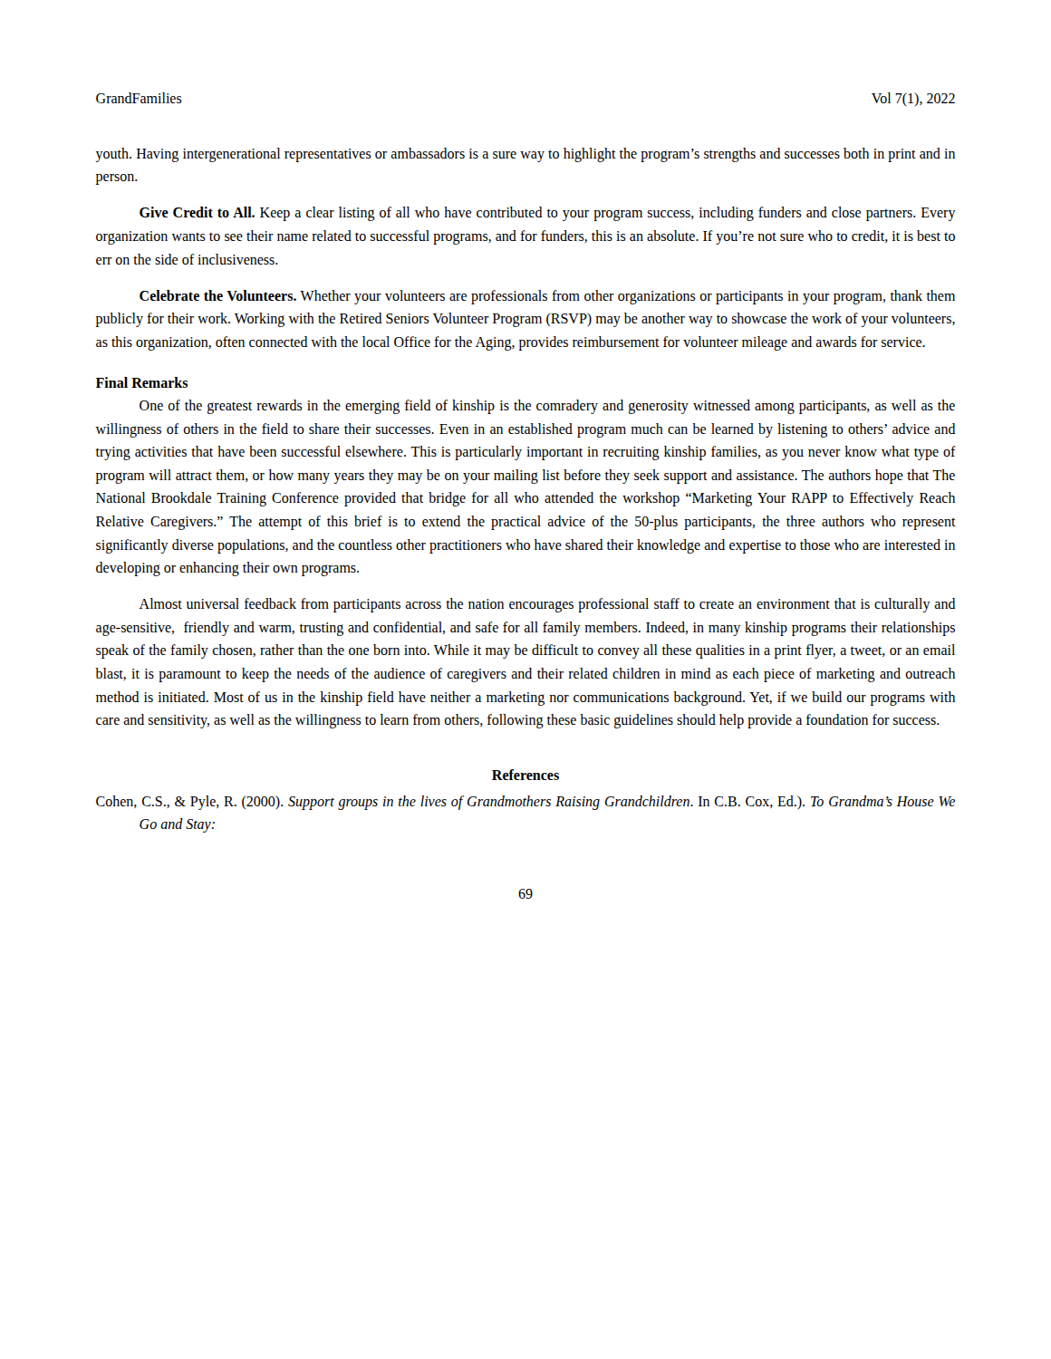GrandFamilies Vol 7(1), 2022
youth. Having intergenerational representatives or ambassadors is a sure way to highlight the program’s strengths and successes both in print and in person.
Give Credit to All. Keep a clear listing of all who have contributed to your program success, including funders and close partners. Every organization wants to see their name related to successful programs, and for funders, this is an absolute. If you’re not sure who to credit, it is best to err on the side of inclusiveness.
Celebrate the Volunteers. Whether your volunteers are professionals from other organizations or participants in your program, thank them publicly for their work. Working with the Retired Seniors Volunteer Program (RSVP) may be another way to showcase the work of your volunteers, as this organization, often connected with the local Office for the Aging, provides reimbursement for volunteer mileage and awards for service.
Final Remarks
One of the greatest rewards in the emerging field of kinship is the comradery and generosity witnessed among participants, as well as the willingness of others in the field to share their successes. Even in an established program much can be learned by listening to others’ advice and trying activities that have been successful elsewhere. This is particularly important in recruiting kinship families, as you never know what type of program will attract them, or how many years they may be on your mailing list before they seek support and assistance. The authors hope that The National Brookdale Training Conference provided that bridge for all who attended the workshop “Marketing Your RAPP to Effectively Reach Relative Caregivers.” The attempt of this brief is to extend the practical advice of the 50-plus participants, the three authors who represent significantly diverse populations, and the countless other practitioners who have shared their knowledge and expertise to those who are interested in developing or enhancing their own programs.
Almost universal feedback from participants across the nation encourages professional staff to create an environment that is culturally and age-sensitive, friendly and warm, trusting and confidential, and safe for all family members. Indeed, in many kinship programs their relationships speak of the family chosen, rather than the one born into. While it may be difficult to convey all these qualities in a print flyer, a tweet, or an email blast, it is paramount to keep the needs of the audience of caregivers and their related children in mind as each piece of marketing and outreach method is initiated. Most of us in the kinship field have neither a marketing nor communications background. Yet, if we build our programs with care and sensitivity, as well as the willingness to learn from others, following these basic guidelines should help provide a foundation for success.
References
Cohen, C.S., & Pyle, R. (2000). Support groups in the lives of Grandmothers Raising Grandchildren. In C.B. Cox, Ed.). To Grandma’s House We Go and Stay:
69